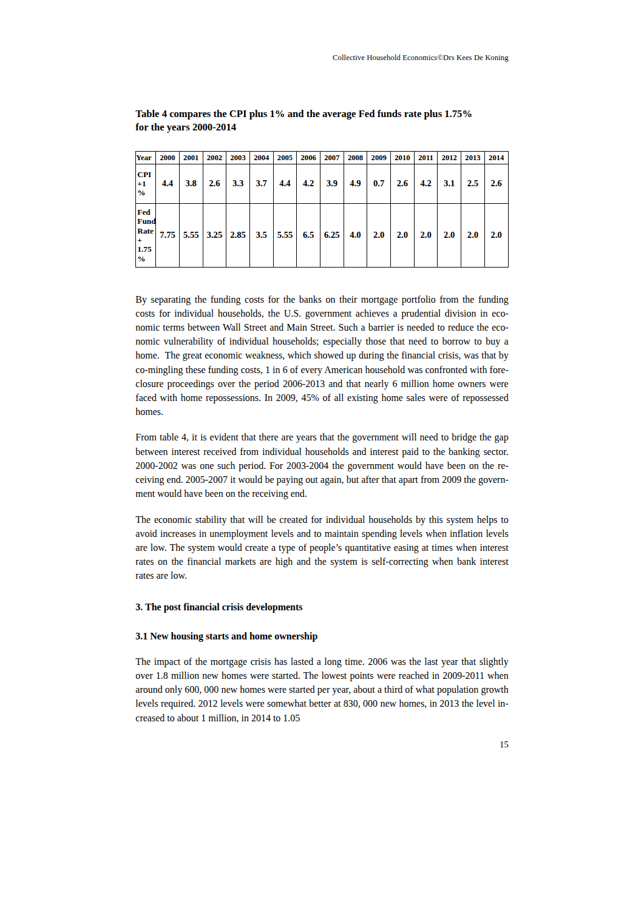Collective Household Economics©Drs Kees De Koning
Table 4 compares the CPI plus 1% and the average Fed funds rate plus 1.75%
for the years 2000-2014
| Year | 2000 | 2001 | 2002 | 2003 | 2004 | 2005 | 2006 | 2007 | 2008 | 2009 | 2010 | 2011 | 2012 | 2013 | 2014 |
| --- | --- | --- | --- | --- | --- | --- | --- | --- | --- | --- | --- | --- | --- | --- | --- |
| CPI +1 % | 4.4 | 3.8 | 2.6 | 3.3 | 3.7 | 4.4 | 4.2 | 3.9 | 4.9 | 0.7 | 2.6 | 4.2 | 3.1 | 2.5 | 2.6 |
| Fed Fund Rate + 1.75 % | 7.75 | 5.55 | 3.25 | 2.85 | 3.5 | 5.55 | 6.5 | 6.25 | 4.0 | 2.0 | 2.0 | 2.0 | 2.0 | 2.0 | 2.0 |
By separating the funding costs for the banks on their mortgage portfolio from the funding costs for individual households, the U.S. government achieves a prudential division in economic terms between Wall Street and Main Street. Such a barrier is needed to reduce the economic vulnerability of individual households; especially those that need to borrow to buy a home. The great economic weakness, which showed up during the financial crisis, was that by co-mingling these funding costs, 1 in 6 of every American household was confronted with foreclosure proceedings over the period 2006-2013 and that nearly 6 million home owners were faced with home repossessions. In 2009, 45% of all existing home sales were of repossessed homes.
From table 4, it is evident that there are years that the government will need to bridge the gap between interest received from individual households and interest paid to the banking sector. 2000-2002 was one such period. For 2003-2004 the government would have been on the receiving end. 2005-2007 it would be paying out again, but after that apart from 2009 the government would have been on the receiving end.
The economic stability that will be created for individual households by this system helps to avoid increases in unemployment levels and to maintain spending levels when inflation levels are low. The system would create a type of people’s quantitative easing at times when interest rates on the financial markets are high and the system is self-correcting when bank interest rates are low.
3. The post financial crisis developments
3.1 New housing starts and home ownership
The impact of the mortgage crisis has lasted a long time. 2006 was the last year that slightly over 1.8 million new homes were started. The lowest points were reached in 2009-2011 when around only 600, 000 new homes were started per year, about a third of what population growth levels required. 2012 levels were somewhat better at 830, 000 new homes, in 2013 the level increased to about 1 million, in 2014 to 1.05
15